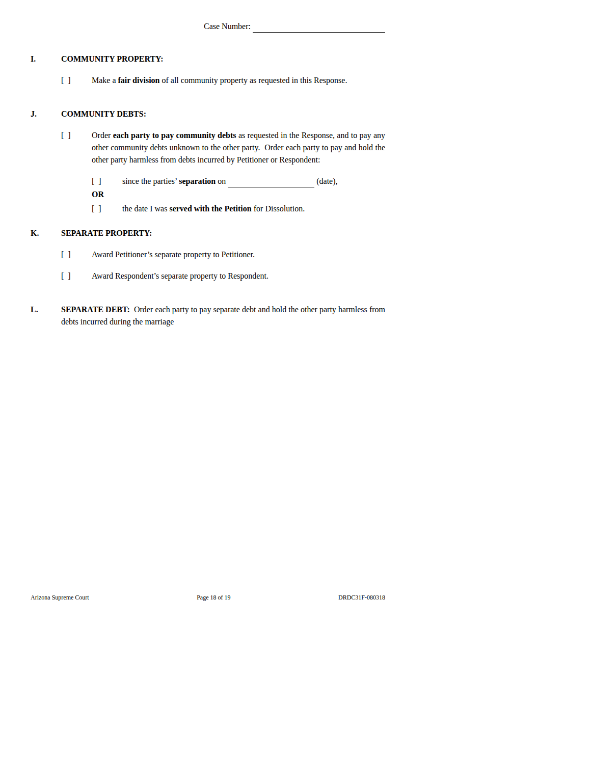Case Number:
I.
COMMUNITY PROPERTY:
[ ]
Make a fair division of all community property as requested in this Response.
J.
COMMUNITY DEBTS:
[ ]
Order each party to pay community debts as requested in the Response, and to pay any other community debts unknown to the other party. Order each party to pay and hold the other party harmless from debts incurred by Petitioner or Respondent:
[ ]
since the parties’ separation on (date),
OR
[ ]
the date I was served with the Petition for Dissolution.
K.
SEPARATE PROPERTY:
[ ]
Award Petitioner’s separate property to Petitioner.
[ ]
Award Respondent’s separate property to Respondent.
L.
SEPARATE DEBT: Order each party to pay separate debt and hold the other party harmless from debts incurred during the marriage
Arizona Supreme Court
Page 18 of 19
DRDC31F-080318